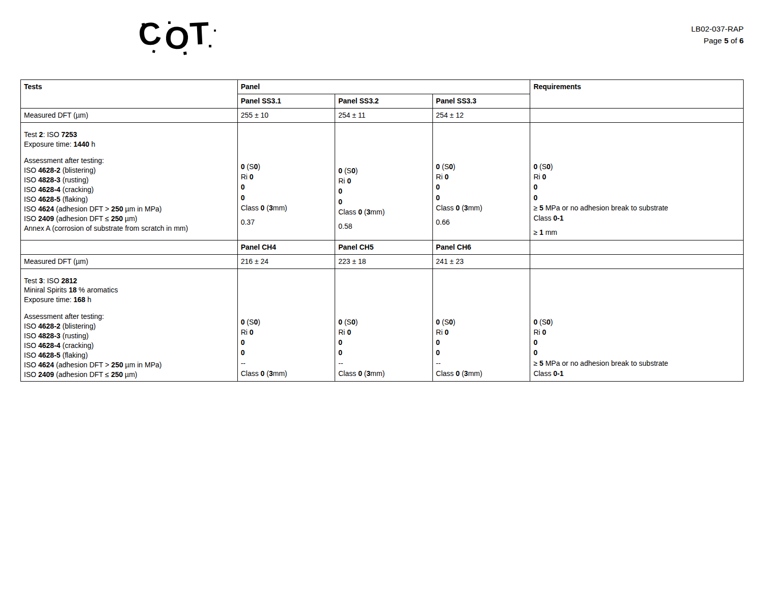C O T
LB02-037-RAP
Page 5 of 6
| Tests | Panel | Requirements |
| --- | --- | --- |
| Panel SS3.1 | Panel SS3.2 | Panel SS3.3 |
| Measured DFT (µm) | 255 ± 10 | 254 ± 11 | 254 ± 12 | |
| Test 2 : ISO 7253 Exposure time: 1440 h Assessment after testing: ISO 4628-2 (blistering) ISO 4828-3 (rusting) ISO 4628-4 (cracking) ISO 4628-5 (flaking) ISO 4624 (adhesion DFT > 250 µm in MPa) ISO 2409 (adhesion DFT ≤ 250 µm) Annex A (corrosion of substrate from scratch in mm) | 0 (S 0 ) Ri 0 0 0 Class 0 ( 3 mm) 0.37 | 0 (S 0 ) Ri 0 0 0 Class 0 ( 3 mm) 0.58 | 0 (S 0 ) Ri 0 0 0 Class 0 ( 3 mm) 0.66 | 0 (S 0 ) Ri 0 0 0 ≥ 5 MPa or no adhesion break to substrate Class 0-1 ≥ 1 mm |
| | Panel CH4 | Panel CH5 | Panel CH6 | |
| Measured DFT (µm) | 216 ± 24 | 223 ± 18 | 241 ± 23 | |
| Test 3 : ISO 2812 Miniral Spirits 18 % aromatics Exposure time: 168 h Assessment after testing: ISO 4628-2 (blistering) ISO 4828-3 (rusting) ISO 4628-4 (cracking) ISO 4628-5 (flaking) ISO 4624 (adhesion DFT > 250 µm in MPa) ISO 2409 (adhesion DFT ≤ 250 µm) | 0 (S 0 ) Ri 0 0 0 -- Class 0 ( 3 mm) | 0 (S 0 ) Ri 0 0 0 -- Class 0 ( 3 mm) | 0 (S 0 ) Ri 0 0 0 -- Class 0 ( 3 mm) | 0 (S 0 ) Ri 0 0 0 ≥ 5 MPa or no adhesion break to substrate Class 0-1 |